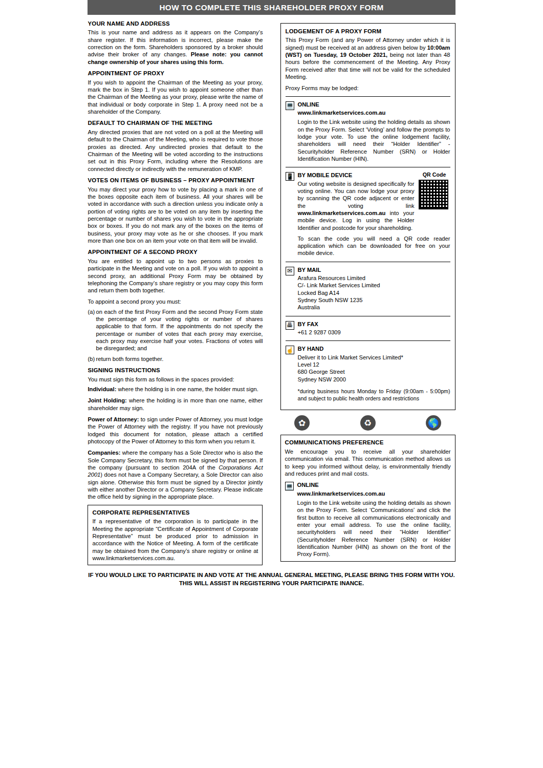HOW TO COMPLETE THIS SHAREHOLDER PROXY FORM
Your Name and Address
This is your name and address as it appears on the Company’s share register. If this information is incorrect, please make the correction on the form. Shareholders sponsored by a broker should advise their broker of any changes. Please note: you cannot change ownership of your shares using this form.
Appointment of Proxy
If you wish to appoint the Chairman of the Meeting as your proxy, mark the box in Step 1. If you wish to appoint someone other than the Chairman of the Meeting as your proxy, please write the name of that individual or body corporate in Step 1. A proxy need not be a shareholder of the Company.
Default to Chairman of the Meeting
Any directed proxies that are not voted on a poll at the Meeting will default to the Chairman of the Meeting, who is required to vote those proxies as directed. Any undirected proxies that default to the Chairman of the Meeting will be voted according to the instructions set out in this Proxy Form, including where the Resolutions are connected directly or indirectly with the remuneration of KMP.
Votes on Items of Business – Proxy Appointment
You may direct your proxy how to vote by placing a mark in one of the boxes opposite each item of business. All your shares will be voted in accordance with such a direction unless you indicate only a portion of voting rights are to be voted on any item by inserting the percentage or number of shares you wish to vote in the appropriate box or boxes. If you do not mark any of the boxes on the items of business, your proxy may vote as he or she chooses. If you mark more than one box on an item your vote on that item will be invalid.
Appointment of a Second Proxy
You are entitled to appoint up to two persons as proxies to participate in the Meeting and vote on a poll. If you wish to appoint a second proxy, an additional Proxy Form may be obtained by telephoning the Company’s share registry or you may copy this form and return them both together.
To appoint a second proxy you must:
(a) on each of the first Proxy Form and the second Proxy Form state the percentage of your voting rights or number of shares applicable to that form. If the appointments do not specify the percentage or number of votes that each proxy may exercise, each proxy may exercise half your votes. Fractions of votes will be disregarded; and
(b) return both forms together.
Signing Instructions
You must sign this form as follows in the spaces provided:
Individual: where the holding is in one name, the holder must sign.
Joint Holding: where the holding is in more than one name, either shareholder may sign.
Power of Attorney: to sign under Power of Attorney, you must lodge the Power of Attorney with the registry. If you have not previously lodged this document for notation, please attach a certified photocopy of the Power of Attorney to this form when you return it.
Companies: where the company has a Sole Director who is also the Sole Company Secretary, this form must be signed by that person. If the company (pursuant to section 204A of the Corporations Act 2001) does not have a Company Secretary, a Sole Director can also sign alone. Otherwise this form must be signed by a Director jointly with either another Director or a Company Secretary. Please indicate the office held by signing in the appropriate place.
Corporate Representatives
If a representative of the corporation is to participate in the Meeting the appropriate “Certificate of Appointment of Corporate Representative” must be produced prior to admission in accordance with the Notice of Meeting. A form of the certificate may be obtained from the Company’s share registry or online at www.linkmarketservices.com.au.
Lodgement of a Proxy Form
This Proxy Form (and any Power of Attorney under which it is signed) must be received at an address given below by 10:00am (WST) on Tuesday, 19 October 2021, being not later than 48 hours before the commencement of the Meeting. Any Proxy Form received after that time will not be valid for the scheduled Meeting.
Proxy Forms may be lodged:
💻
Online
www.linkmarketservices.com.au
Login to the Link website using the holding details as shown on the Proxy Form. Select ‘Voting’ and follow the prompts to lodge your vote. To use the online lodgement facility, shareholders will need their “Holder Identifier” - Securityholder Reference Number (SRN) or Holder Identification Number (HIN).
📱
By Mobile Device
Our voting website is designed specifically for voting online. You can now lodge your proxy by scanning the QR code adjacent or enter the voting link www.linkmarketservices.com.au into your mobile device. Log in using the Holder Identifier and postcode for your shareholding.
QR Code
To scan the code you will need a QR code reader application which can be downloaded for free on your mobile device.
✉
By Mail
Arafura Resources Limited
C/- Link Market Services Limited
Locked Bag A14
Sydney South NSW 1235
Australia
🖶
By Fax
+61 2 9287 0309
☝
By Hand
Deliver it to Link Market Services Limited*
Level 12
680 George Street
Sydney NSW 2000
*during business hours Monday to Friday (9:00am - 5:00pm) and subject to public health orders and restrictions
✿
♻
🌎
Communications Preference
We encourage you to receive all your shareholder communication via email. This communication method allows us to keep you informed without delay, is environmentally friendly and reduces print and mail costs.
💻
Online
www.linkmarketservices.com.au
Login to the Link website using the holding details as shown on the Proxy Form. Select ‘Communications’ and click the first button to receive all communications electronically and enter your email address. To use the online facility, securityholders will need their “Holder Identifier” (Securityholder Reference Number (SRN) or Holder Identification Number (HIN) as shown on the front of the Proxy Form).
IF YOU WOULD LIKE TO PARTICIPATE IN AND VOTE AT THE ANNUAL GENERAL MEETING, PLEASE BRING THIS FORM WITH YOU.
THIS WILL ASSIST IN REGISTERING YOUR PARTICIPATE INANCE.